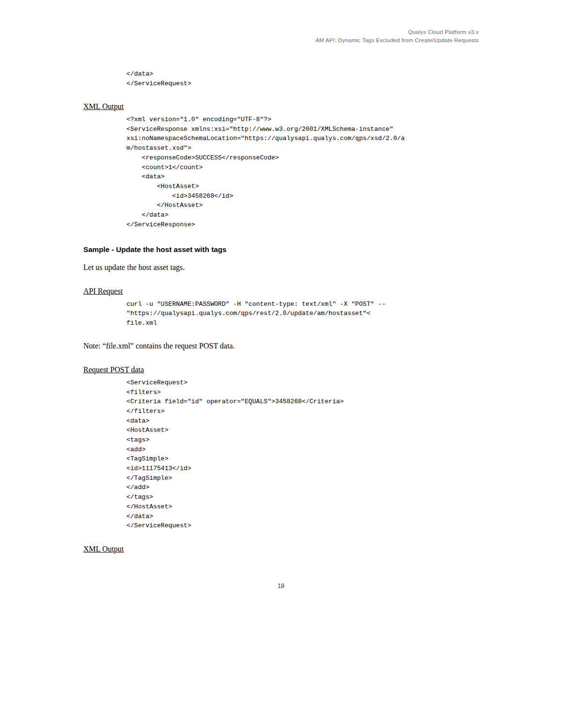Qualys Cloud Platform v3.x
AM API: Dynamic Tags Excluded from Create/Update Requests
    </data>
    </ServiceRequest>
XML Output
    <?xml version="1.0" encoding="UTF-8"?>
    <ServiceResponse xmlns:xsi="http://www.w3.org/2001/XMLSchema-instance"
    xsi:noNamespaceSchemaLocation="https://qualysapi.qualys.com/qps/xsd/2.0/a
    m/hostasset.xsd">
        <responseCode>SUCCESS</responseCode>
        <count>1</count>
        <data>
            <HostAsset>
                <id>3458268</id>
            </HostAsset>
        </data>
    </ServiceResponse>
Sample - Update the host asset with tags
Let us update the host asset tags.
API Request
    curl -u "USERNAME:PASSWORD" -H "content-type: text/xml" -X "POST" --
    "https://qualysapi.qualys.com/qps/rest/2.0/update/am/hostasset"<
    file.xml
Note: “file.xml” contains the request POST data.
Request POST data
    <ServiceRequest>
    <filters>
    <Criteria field="id" operator="EQUALS">3458268</Criteria>
    </filters>
    <data>
    <HostAsset>
    <tags>
    <add>
    <TagSimple>
    <id>11175413</id>
    </TagSimple>
    </add>
    </tags>
    </HostAsset>
    </data>
    </ServiceRequest>
XML Output
18